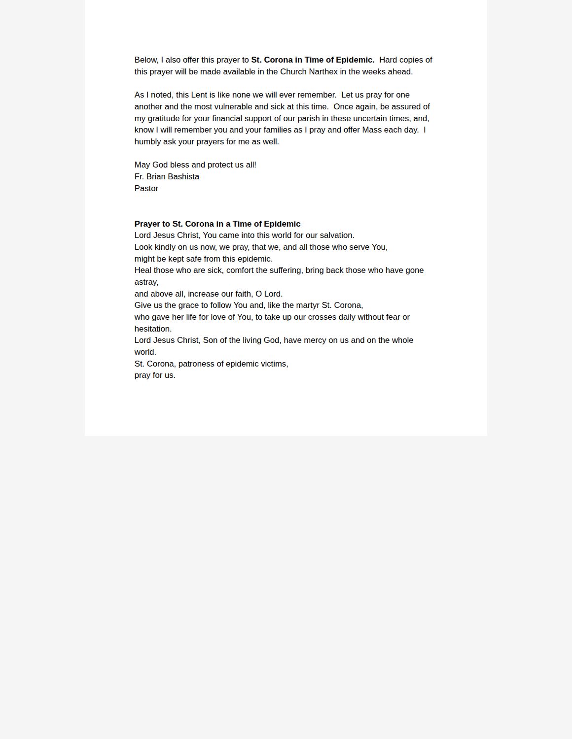Below, I also offer this prayer to St. Corona in Time of Epidemic. Hard copies of this prayer will be made available in the Church Narthex in the weeks ahead.
As I noted, this Lent is like none we will ever remember. Let us pray for one another and the most vulnerable and sick at this time. Once again, be assured of my gratitude for your financial support of our parish in these uncertain times, and, know I will remember you and your families as I pray and offer Mass each day. I humbly ask your prayers for me as well.
May God bless and protect us all! Fr. Brian Bashista Pastor
Prayer to St. Corona in a Time of Epidemic
Lord Jesus Christ, You came into this world for our salvation. Look kindly on us now, we pray, that we, and all those who serve You, might be kept safe from this epidemic. Heal those who are sick, comfort the suffering, bring back those who have gone astray, and above all, increase our faith, O Lord. Give us the grace to follow You and, like the martyr St. Corona, who gave her life for love of You, to take up our crosses daily without fear or hesitation. Lord Jesus Christ, Son of the living God, have mercy on us and on the whole world. St. Corona, patroness of epidemic victims, pray for us.